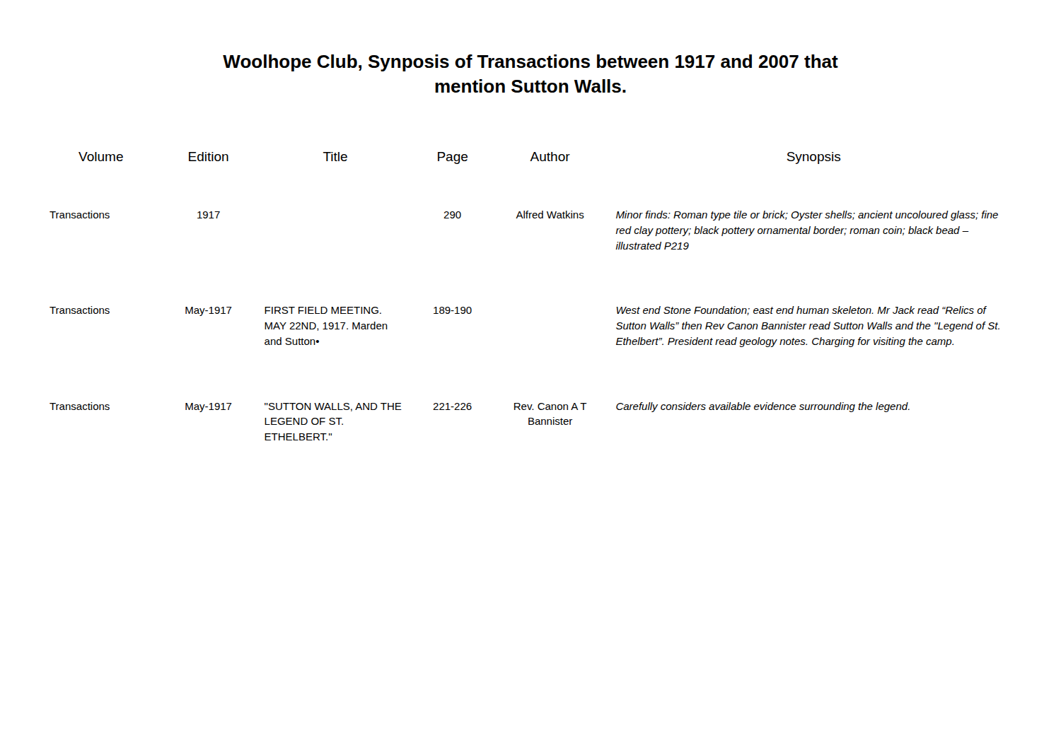Woolhope Club, Synposis of Transactions between 1917 and 2007 that mention Sutton Walls.
| Volume | Edition | Title | Page | Author | Synopsis |
| --- | --- | --- | --- | --- | --- |
| Transactions | 1917 | | 290 | Alfred Watkins | Minor finds: Roman type tile or brick; Oyster shells; ancient uncoloured glass; fine red clay pottery; black pottery ornamental border; roman coin; black bead – illustrated P219 |
| Transactions | May-1917 | FIRST FIELD MEETING. MAY 22ND, 1917. Marden and Sutton• | 189-190 | | West end Stone Foundation; east end human skeleton. Mr Jack read “Relics of Sutton Walls” then Rev Canon Bannister read Sutton Walls and the "Legend of St. Ethelbert”. President read geology notes. Charging for visiting the camp. |
| Transactions | May-1917 | "SUTTON WALLS, AND THE LEGEND OF ST. ETHELBERT." | 221-226 | Rev. Canon A T Bannister | Carefully considers available evidence surrounding the legend. |